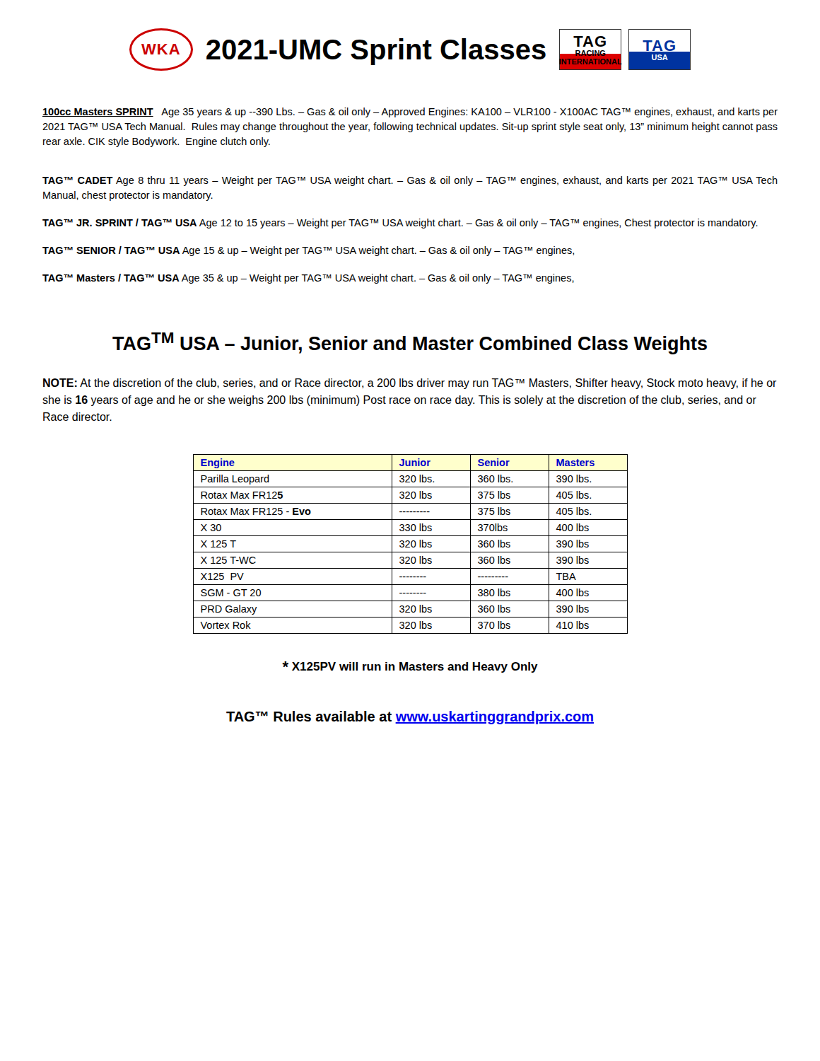WKA
2021-UMC Sprint Classes
TAG RACING
INTERNATIONAL
TAG USA
100cc Masters SPRINT Age 35 years & up --390 Lbs. – Gas & oil only – Approved Engines: KA100 – VLR100 - X100AC TAG™ engines, exhaust, and karts per 2021 TAG™ USA Tech Manual. Rules may change throughout the year, following technical updates. Sit-up sprint style seat only, 13” minimum height cannot pass rear axle. CIK style Bodywork. Engine clutch only.
TAG™ CADET Age 8 thru 11 years – Weight per TAG™ USA weight chart. – Gas & oil only – TAG™ engines, exhaust, and karts per 2021 TAG™ USA Tech Manual, chest protector is mandatory.
TAG™ JR. SPRINT / TAG™ USA Age 12 to 15 years – Weight per TAG™ USA weight chart. – Gas & oil only – TAG™ engines, Chest protector is mandatory.
TAG™ SENIOR / TAG™ USA Age 15 & up – Weight per TAG™ USA weight chart. – Gas & oil only – TAG™ engines,
TAG™ Masters / TAG™ USA Age 35 & up – Weight per TAG™ USA weight chart. – Gas & oil only – TAG™ engines,
TAGTM USA – Junior, Senior and Master Combined Class Weights
NOTE: At the discretion of the club, series, and or Race director, a 200 lbs driver may run TAG™ Masters, Shifter heavy, Stock moto heavy, if he or she is 16 years of age and he or she weighs 200 lbs (minimum) Post race on race day. This is solely at the discretion of the club, series, and or Race director.
| Engine | Junior | Senior | Masters |
| --- | --- | --- | --- |
| Parilla Leopard | 320 lbs. | 360 lbs. | 390 lbs. |
| Rotax Max FR12 5 | 320 lbs | 375 lbs | 405 lbs. |
| Rotax Max FR125 - Evo | --------- | 375 lbs | 405 lbs. |
| X 30 | 330 lbs | 370lbs | 400 lbs |
| X 125 T | 320 lbs | 360 lbs | 390 lbs |
| X 125 T-WC | 320 lbs | 360 lbs | 390 lbs |
| X125 PV | -------- | --------- | TBA |
| SGM - GT 20 | -------- | 380 lbs | 400 lbs |
| PRD Galaxy | 320 lbs | 360 lbs | 390 lbs |
| Vortex Rok | 320 lbs | 370 lbs | 410 lbs |
* X125PV will run in Masters and Heavy Only
TAG™ Rules available at www.uskartinggrandprix.com